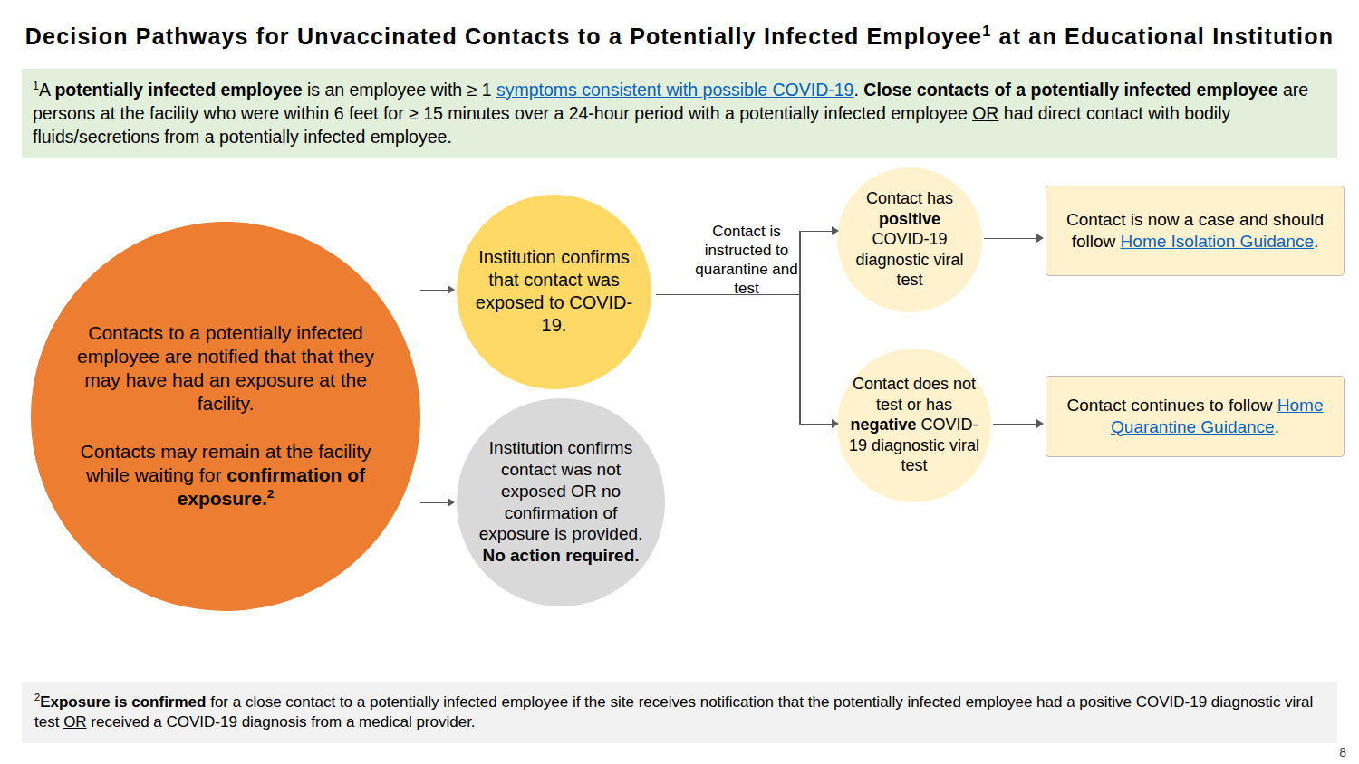Decision Pathways for Unvaccinated Contacts to a Potentially Infected Employee1 at an Educational Institution
1A potentially infected employee is an employee with ≥ 1 symptoms consistent with possible COVID-19. Close contacts of a potentially infected employee are persons at the facility who were within 6 feet for ≥ 15 minutes over a 24-hour period with a potentially infected employee OR had direct contact with bodily fluids/secretions from a potentially infected employee.
Contacts to a potentially infected employee are notified that that they may have had an exposure at the facility.
Contacts may remain at the facility while waiting for confirmation of exposure.2
Institution confirms that contact was exposed to COVID-19.
Institution confirms contact was not exposed OR no confirmation of exposure is provided. No action required.
Contact has positive COVID-19 diagnostic viral test
Contact does not test or has negative COVID-19 diagnostic viral test
Contact is now a case and should follow Home Isolation Guidance.
Contact continues to follow Home Quarantine Guidance.
Contact is instructed to quarantine and test
2Exposure is confirmed for a close contact to a potentially infected employee if the site receives notification that the potentially infected employee had a positive COVID-19 diagnostic viral test OR received a COVID-19 diagnosis from a medical provider.
8